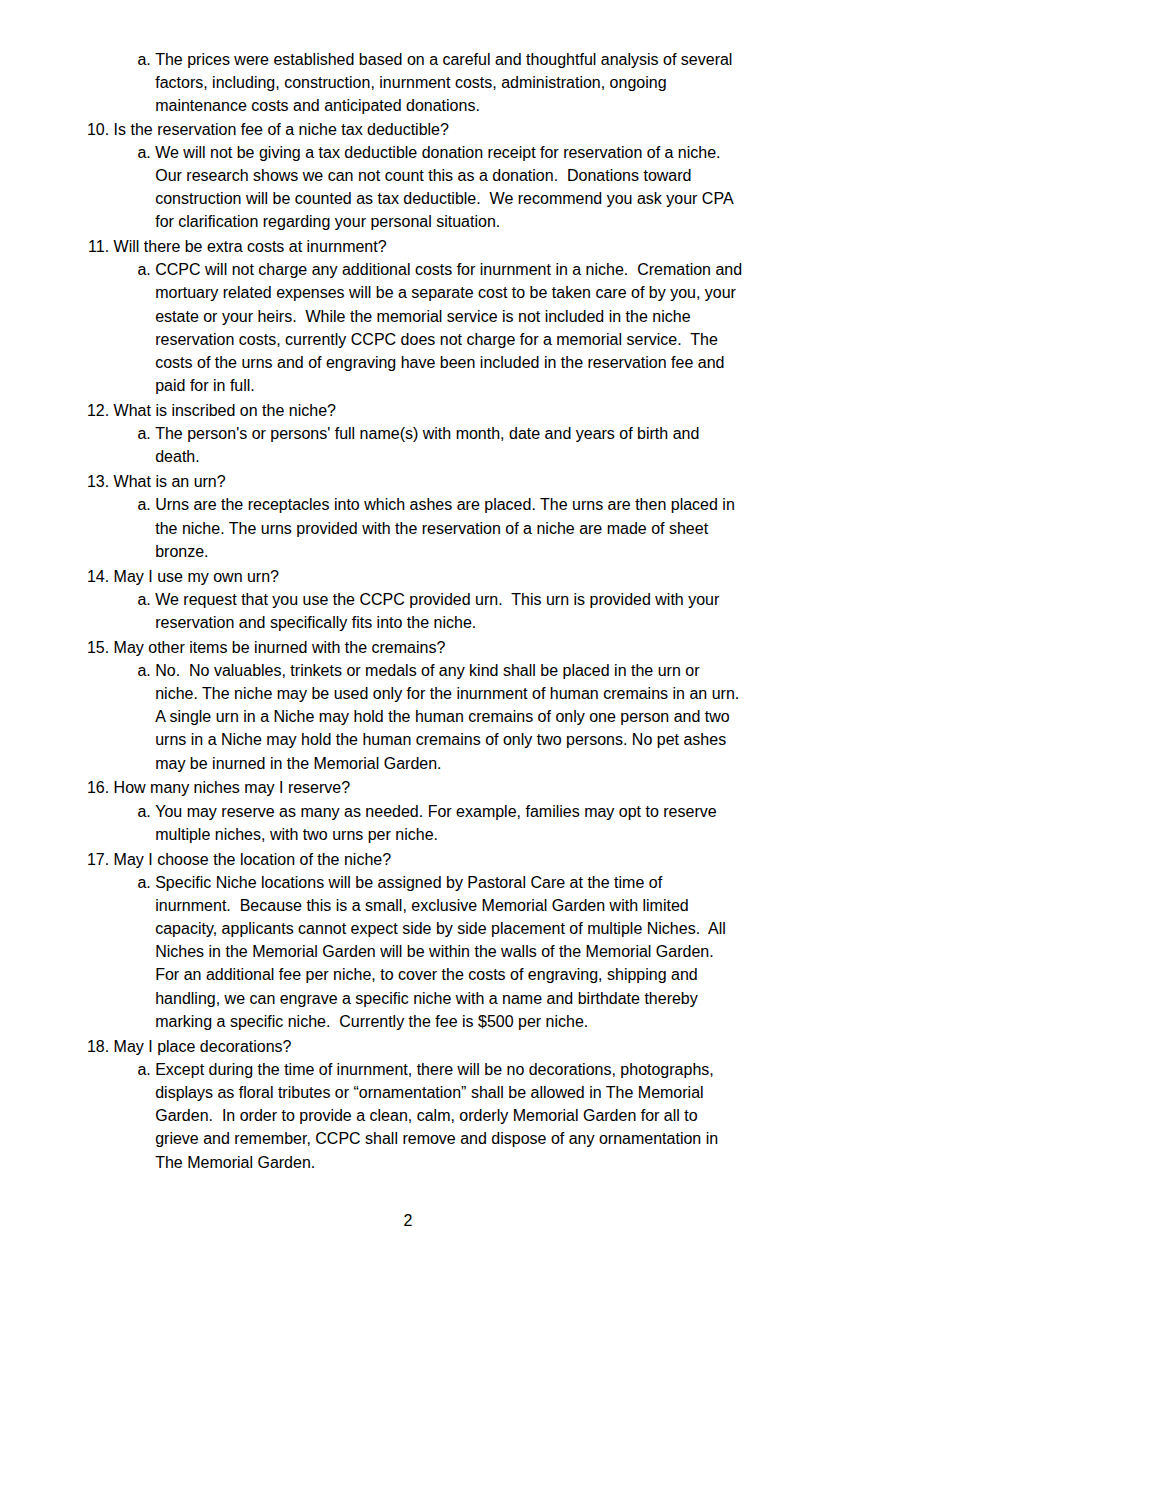The prices were established based on a careful and thoughtful analysis of several factors, including, construction, inurnment costs, administration, ongoing maintenance costs and anticipated donations.
Is the reservation fee of a niche tax deductible?
We will not be giving a tax deductible donation receipt for reservation of a niche. Our research shows we can not count this as a donation. Donations toward construction will be counted as tax deductible. We recommend you ask your CPA for clarification regarding your personal situation.
Will there be extra costs at inurnment?
CCPC will not charge any additional costs for inurnment in a niche. Cremation and mortuary related expenses will be a separate cost to be taken care of by you, your estate or your heirs. While the memorial service is not included in the niche reservation costs, currently CCPC does not charge for a memorial service. The costs of the urns and of engraving have been included in the reservation fee and paid for in full.
What is inscribed on the niche?
The person's or persons' full name(s) with month, date and years of birth and death.
What is an urn?
Urns are the receptacles into which ashes are placed. The urns are then placed in the niche. The urns provided with the reservation of a niche are made of sheet bronze.
May I use my own urn?
We request that you use the CCPC provided urn. This urn is provided with your reservation and specifically fits into the niche.
May other items be inurned with the cremains?
No. No valuables, trinkets or medals of any kind shall be placed in the urn or niche. The niche may be used only for the inurnment of human cremains in an urn. A single urn in a Niche may hold the human cremains of only one person and two urns in a Niche may hold the human cremains of only two persons. No pet ashes may be inurned in the Memorial Garden.
How many niches may I reserve?
You may reserve as many as needed. For example, families may opt to reserve multiple niches, with two urns per niche.
May I choose the location of the niche?
Specific Niche locations will be assigned by Pastoral Care at the time of inurnment. Because this is a small, exclusive Memorial Garden with limited capacity, applicants cannot expect side by side placement of multiple Niches. All Niches in the Memorial Garden will be within the walls of the Memorial Garden. For an additional fee per niche, to cover the costs of engraving, shipping and handling, we can engrave a specific niche with a name and birthdate thereby marking a specific niche. Currently the fee is $500 per niche.
May I place decorations?
Except during the time of inurnment, there will be no decorations, photographs, displays as floral tributes or “ornamentation” shall be allowed in The Memorial Garden. In order to provide a clean, calm, orderly Memorial Garden for all to grieve and remember, CCPC shall remove and dispose of any ornamentation in The Memorial Garden.
2